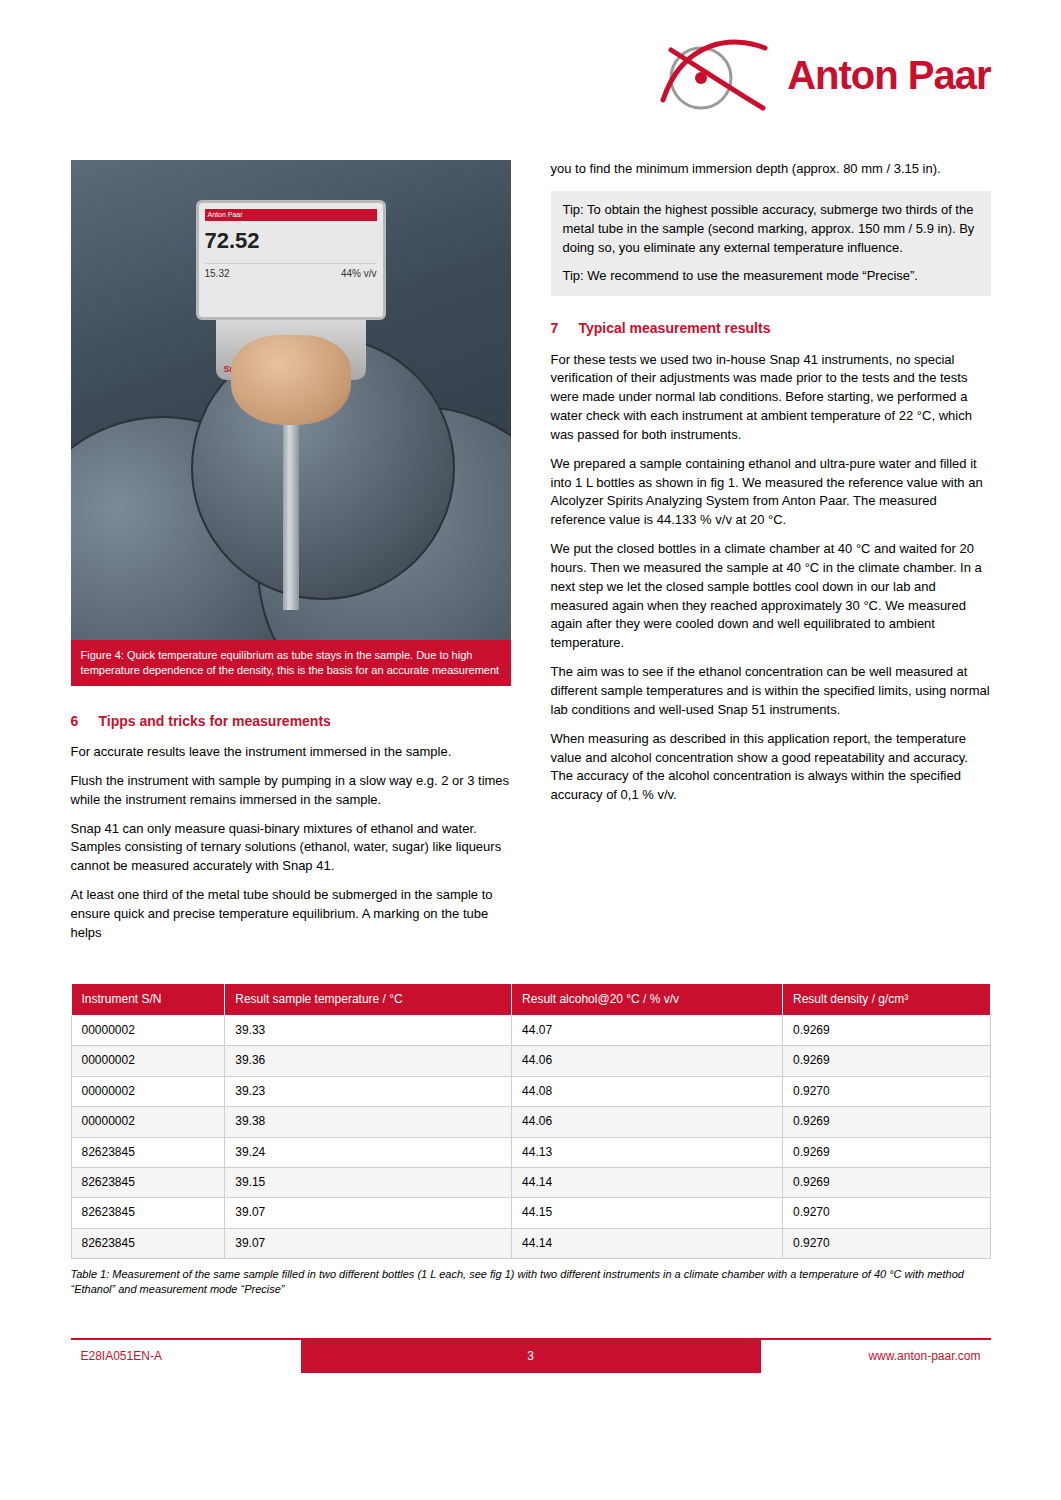Anton Paar
Anton Paar
72.52
15.3244% v/v
Snap 51
Figure 4: Quick temperature equilibrium as tube stays in the sample. Due to high temperature dependence of the density, this is the basis for an accurate measurement
6 Tipps and tricks for measurements
For accurate results leave the instrument immersed in the sample.
Flush the instrument with sample by pumping in a slow way e.g. 2 or 3 times while the instrument remains immersed in the sample.
Snap 41 can only measure quasi-binary mixtures of ethanol and water. Samples consisting of ternary solutions (ethanol, water, sugar) like liqueurs cannot be measured accurately with Snap 41.
At least one third of the metal tube should be submerged in the sample to ensure quick and precise temperature equilibrium. A marking on the tube helps
you to find the minimum immersion depth (approx. 80 mm / 3.15 in).
Tip: To obtain the highest possible accuracy, submerge two thirds of the metal tube in the sample (second marking, approx. 150 mm / 5.9 in). By doing so, you eliminate any external temperature influence.
Tip: We recommend to use the measurement mode “Precise”.
7 Typical measurement results
For these tests we used two in-house Snap 41 instruments, no special verification of their adjustments was made prior to the tests and the tests were made under normal lab conditions. Before starting, we performed a water check with each instrument at ambient temperature of 22 °C, which was passed for both instruments.
We prepared a sample containing ethanol and ultra-pure water and filled it into 1 L bottles as shown in fig 1. We measured the reference value with an Alcolyzer Spirits Analyzing System from Anton Paar. The measured reference value is 44.133 % v/v at 20 °C.
We put the closed bottles in a climate chamber at 40 °C and waited for 20 hours. Then we measured the sample at 40 °C in the climate chamber. In a next step we let the closed sample bottles cool down in our lab and measured again when they reached approximately 30 °C. We measured again after they were cooled down and well equilibrated to ambient temperature.
The aim was to see if the ethanol concentration can be well measured at different sample temperatures and is within the specified limits, using normal lab conditions and well-used Snap 51 instruments.
When measuring as described in this application report, the temperature value and alcohol concentration show a good repeatability and accuracy. The accuracy of the alcohol concentration is always within the specified accuracy of 0,1 % v/v.
| Instrument S/N | Result sample temperature / °C | Result alcohol@20 °C / % v/v | Result density / g/cm³ |
| --- | --- | --- | --- |
| 00000002 | 39.33 | 44.07 | 0.9269 |
| 00000002 | 39.36 | 44.06 | 0.9269 |
| 00000002 | 39.23 | 44.08 | 0.9270 |
| 00000002 | 39.38 | 44.06 | 0.9269 |
| 82623845 | 39.24 | 44.13 | 0.9269 |
| 82623845 | 39.15 | 44.14 | 0.9269 |
| 82623845 | 39.07 | 44.15 | 0.9270 |
| 82623845 | 39.07 | 44.14 | 0.9270 |
Table 1: Measurement of the same sample filled in two different bottles (1 L each, see fig 1) with two different instruments in a climate chamber with a temperature of 40 °C with method “Ethanol” and measurement mode “Precise”
E28IA051EN-A
3
www.anton-paar.com